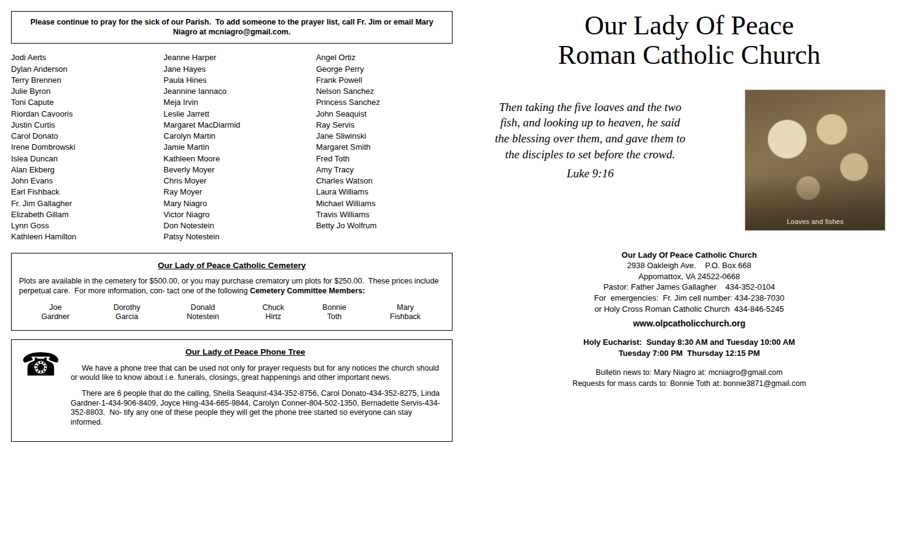Please continue to pray for the sick of our Parish. To add someone to the prayer list, call Fr. Jim or email Mary Niagro at mcniagro@gmail.com.
Jodi Aerts
Dylan Anderson
Terry Brennen
Julie Byron
Toni Capute
Riordan Cavooris
Justin Curtis
Carol Donato
Irene Dombrowski
Islea Duncan
Alan Ekberg
John Evans
Earl Fishback
Fr. Jim Gallagher
Elizabeth Gillam
Lynn Goss
Kathleen Hamilton
Jeanne Harper
Jane Hayes
Paula Hines
Jeannine Iannaco
Meja Irvin
Leslie Jarrett
Margaret MacDiarmid
Carolyn Martin
Jamie Martin
Kathleen Moore
Beverly Moyer
Chris Moyer
Ray Moyer
Mary Niagro
Victor Niagro
Don Notestein
Patsy Notestein
Angel Ortiz
George Perry
Frank Powell
Nelson Sanchez
Princess Sanchez
John Seaquist
Ray Servis
Jane Sliwinski
Margaret Smith
Fred Toth
Amy Tracy
Charles Watson
Laura Williams
Michael Williams
Travis Williams
Betty Jo Wolfrum
Our Lady of Peace Catholic Cemetery
Plots are available in the cemetery for $500.00, or you may purchase crematory urn plots for $250.00. These prices include perpetual care. For more information, con- tact one of the following Cemetery Committee Members:
| Joe Gardner | Dorothy Garcia | Donald Notestein | Chuck Hirtz | Bonnie Toth | Mary Fishback |
☎
Our Lady of Peace Phone Tree
We have a phone tree that can be used not only for prayer requests but for any notices the church should or would like to know about i.e. funerals, closings, great happenings and other important news.
There are 6 people that do the calling, Sheila Seaquist-434-352-8756, Carol Donato-434-352-8275, Linda Gardner-1-434-906-8409, Joyce Hing-434-665-9844, Carolyn Conner-804-502-1350, Bernadette Servis-434-352-8803. No- tify any one of these people they will get the phone tree started so everyone can stay informed.
Our Lady Of Peace
Roman Catholic Church
Then taking the five loaves and the two fish, and looking up to heaven, he said the blessing over them, and gave them to the disciples to set before the crowd. Luke 9:16
Loaves and fishes
Our Lady Of Peace Catholic Church
2938 Oakleigh Ave. P.O. Box 668
Appomattox, VA 24522-0668
Pastor: Father James Gallagher 434-352-0104
For emergencies: Fr. Jim cell number: 434-238-7030
or Holy Cross Roman Catholic Church 434-846-5245
www.olpcatholicchurch.org
Holy Eucharist: Sunday 8:30 AM and Tuesday 10:00 AM
Tuesday 7:00 PM Thursday 12:15 PM
Bulletin news to: Mary Niagro at: mcniagro@gmail.com
Requests for mass cards to: Bonnie Toth at: bonnie3871@gmail.com